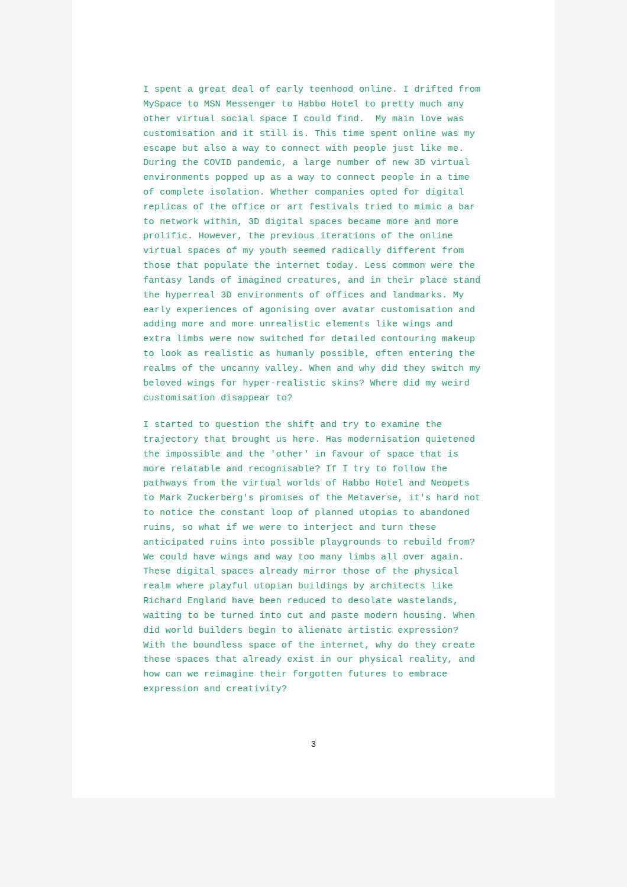I spent a great deal of early teenhood online. I drifted from MySpace to MSN Messenger to Habbo Hotel to pretty much any other virtual social space I could find. My main love was customisation and it still is. This time spent online was my escape but also a way to connect with people just like me. During the COVID pandemic, a large number of new 3D virtual environments popped up as a way to connect people in a time of complete isolation. Whether companies opted for digital replicas of the office or art festivals tried to mimic a bar to network within, 3D digital spaces became more and more prolific. However, the previous iterations of the online virtual spaces of my youth seemed radically different from those that populate the internet today. Less common were the fantasy lands of imagined creatures, and in their place stand the hyperreal 3D environments of offices and landmarks. My early experiences of agonising over avatar customisation and adding more and more unrealistic elements like wings and extra limbs were now switched for detailed contouring makeup to look as realistic as humanly possible, often entering the realms of the uncanny valley. When and why did they switch my beloved wings for hyper-realistic skins? Where did my weird customisation disappear to?
I started to question the shift and try to examine the trajectory that brought us here. Has modernisation quietened the impossible and the 'other' in favour of space that is more relatable and recognisable? If I try to follow the pathways from the virtual worlds of Habbo Hotel and Neopets to Mark Zuckerberg's promises of the Metaverse, it's hard not to notice the constant loop of planned utopias to abandoned ruins, so what if we were to interject and turn these anticipated ruins into possible playgrounds to rebuild from? We could have wings and way too many limbs all over again. These digital spaces already mirror those of the physical realm where playful utopian buildings by architects like Richard England have been reduced to desolate wastelands, waiting to be turned into cut and paste modern housing. When did world builders begin to alienate artistic expression? With the boundless space of the internet, why do they create these spaces that already exist in our physical reality, and how can we reimagine their forgotten futures to embrace expression and creativity?
3